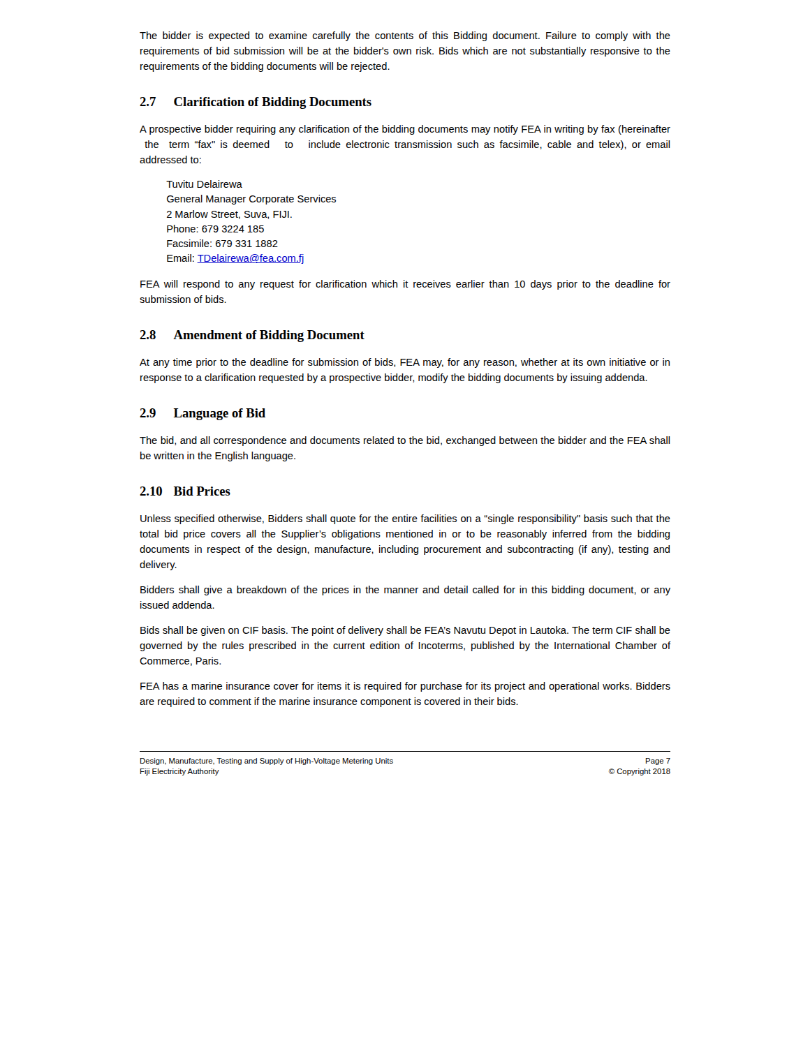The bidder is expected to examine carefully the contents of this Bidding document. Failure to comply with the requirements of bid submission will be at the bidder's own risk. Bids which are not substantially responsive to the requirements of the bidding documents will be rejected.
2.7 Clarification of Bidding Documents
A prospective bidder requiring any clarification of the bidding documents may notify FEA in writing by fax (hereinafter the term “fax" is deemed to include electronic transmission such as facsimile, cable and telex), or email addressed to:
Tuvitu Delairewa
General Manager Corporate Services
2 Marlow Street, Suva, FIJI.
Phone: 679 3224 185
Facsimile: 679 331 1882
Email: TDelairewa@fea.com.fj
FEA will respond to any request for clarification which it receives earlier than 10 days prior to the deadline for submission of bids.
2.8 Amendment of Bidding Document
At any time prior to the deadline for submission of bids, FEA may, for any reason, whether at its own initiative or in response to a clarification requested by a prospective bidder, modify the bidding documents by issuing addenda.
2.9 Language of Bid
The bid, and all correspondence and documents related to the bid, exchanged between the bidder and the FEA shall be written in the English language.
2.10 Bid Prices
Unless specified otherwise, Bidders shall quote for the entire facilities on a “single responsibility" basis such that the total bid price covers all the Supplier’s obligations mentioned in or to be reasonably inferred from the bidding documents in respect of the design, manufacture, including procurement and subcontracting (if any), testing and delivery.
Bidders shall give a breakdown of the prices in the manner and detail called for in this bidding document, or any issued addenda.
Bids shall be given on CIF basis. The point of delivery shall be FEA’s Navutu Depot in Lautoka. The term CIF shall be governed by the rules prescribed in the current edition of Incoterms, published by the International Chamber of Commerce, Paris.
FEA has a marine insurance cover for items it is required for purchase for its project and operational works. Bidders are required to comment if the marine insurance component is covered in their bids.
Design, Manufacture, Testing and Supply of High-Voltage Metering Units
Fiji Electricity Authority
Page 7
© Copyright 2018